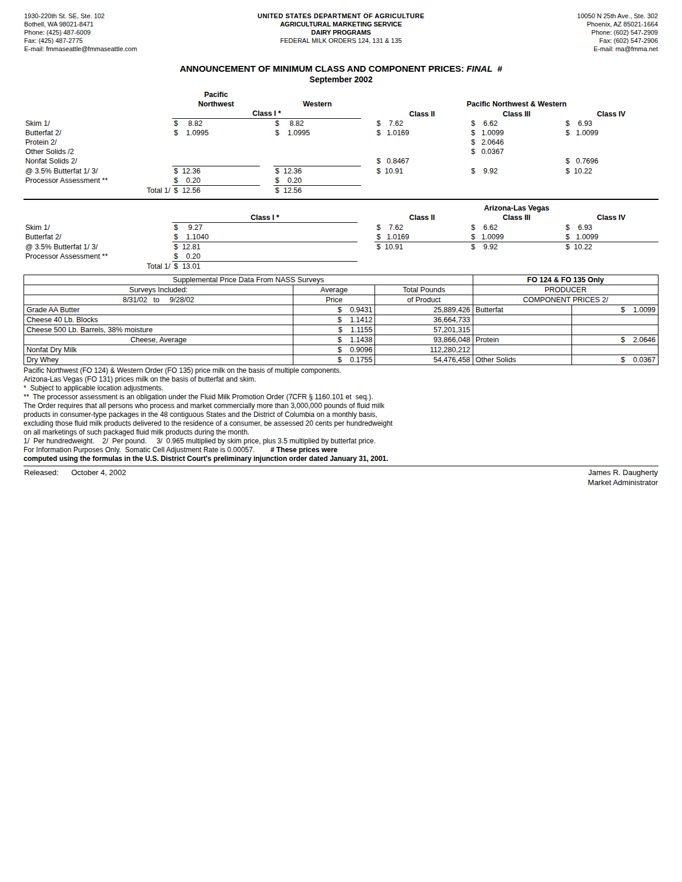| 1930-220th St. SE, Ste. 102 | UNITED STATES DEPARTMENT OF AGRICULTURE | 10050 N 25th Ave., Ste. 302 |
| Bothell, WA 98021-8471 | AGRICULTURAL MARKETING SERVICE | Phoenix, AZ 85021-1664 |
| Phone: (425) 487-6009 | DAIRY PROGRAMS | Phone: (602) 547-2909 |
| Fax: (425) 487-2775 | FEDERAL MILK ORDERS 124, 131 & 135 | Fax: (602) 547-2906 |
| E-mail: fmmaseattle@fmmaseattle.com | | E-mail: ma@fmma.net |
ANNOUNCEMENT OF MINIMUM CLASS AND COMPONENT PRICES: FINAL #
September 2002
| | Pacific | | | | |
| | Northwest | | Western | | Pacific Northwest & Western |
| | Class I * | | Class II | Class III | Class IV |
| Skim 1/ | $ 8.82 | | $ 8.82 | | $ 7.62 | $ 6.62 | $ 6.93 |
| Butterfat 2/ | $ 1.0995 | | $ 1.0995 | | $ 1.0169 | $ 1.0099 | $ 1.0099 |
| Protein 2/ | | | | | | $ 2.0646 | |
| Other Solids /2 | | | | | | $ 0.0367 | |
| Nonfat Solids 2/ | | | | | $ 0.8467 | | $ 0.7696 |
| @ 3.5% Butterfat 1/ 3/ | $ 12.36 | | $ 12.36 | | $ 10.91 | $ 9.92 | $ 10.22 |
| Processor Assessment ** | $ 0.20 | | $ 0.20 | | | | |
| Total 1/ | $ 12.56 | | $ 12.56 | | | | |
| | | Arizona-Las Vegas |
| | Class I * | | Class II | Class III | Class IV |
| Skim 1/ | $ 9.27 | | $ 7.62 | $ 6.62 | $ 6.93 |
| Butterfat 2/ | $ 1.1040 | | $ 1.0169 | $ 1.0099 | $ 1.0099 |
| @ 3.5% Butterfat 1/ 3/ | $ 12.81 | | $ 10.91 | $ 9.92 | $ 10.22 |
| Processor Assessment ** | $ 0.20 | | | | |
| Total 1/ | $ 13.01 | | | | |
| Supplemental Price Data From NASS Surveys | FO 124 & FO 135 Only |
| Surveys Included: | Average | Total Pounds | PRODUCER |
| 8/31/02 to 9/28/02 | Price | of Product | COMPONENT PRICES 2/ |
| Grade AA Butter | $ 0.9431 | 25,889,426 | Butterfat | $ 1.0099 |
| Cheese 40 Lb. Blocks | $ 1.1412 | 36,664,733 | | |
| Cheese 500 Lb. Barrels, 38% moisture | $ 1.1155 | 57,201,315 | | |
| Cheese, Average | $ 1.1438 | 93,866,048 | Protein | $ 2.0646 |
| Nonfat Dry Milk | $ 0.9096 | 112,280,212 | | |
| Dry Whey | $ 0.1755 | 54,476,458 | Other Solids | $ 0.0367 |
Pacific Northwest (FO 124) & Western Order (FO 135) price milk on the basis of multiple components.
Arizona-Las Vegas (FO 131) prices milk on the basis of butterfat and skim.
* Subject to applicable location adjustments.
** The processor assessment is an obligation under the Fluid Milk Promotion Order (7CFR § 1160.101 et seq.).
The Order requires that all persons who process and market commercially more than 3,000,000 pounds of fluid milk
products in consumer-type packages in the 48 contiguous States and the District of Columbia on a monthly basis,
excluding those fluid milk products delivered to the residence of a consumer, be assessed 20 cents per hundredweight
on all marketings of such packaged fluid milk products during the month.
1/ Per hundredweight. 2/ Per pound. 3/ 0.965 multiplied by skim price, plus 3.5 multiplied by butterfat price.
For Information Purposes Only. Somatic Cell Adjustment Rate is 0.00057. # These prices were
computed using the formulas in the U.S. District Court's preliminary injunction order dated January 31, 2001.
| Released: October 4, 2002 | James R. Daugherty |
| | Market Administrator |